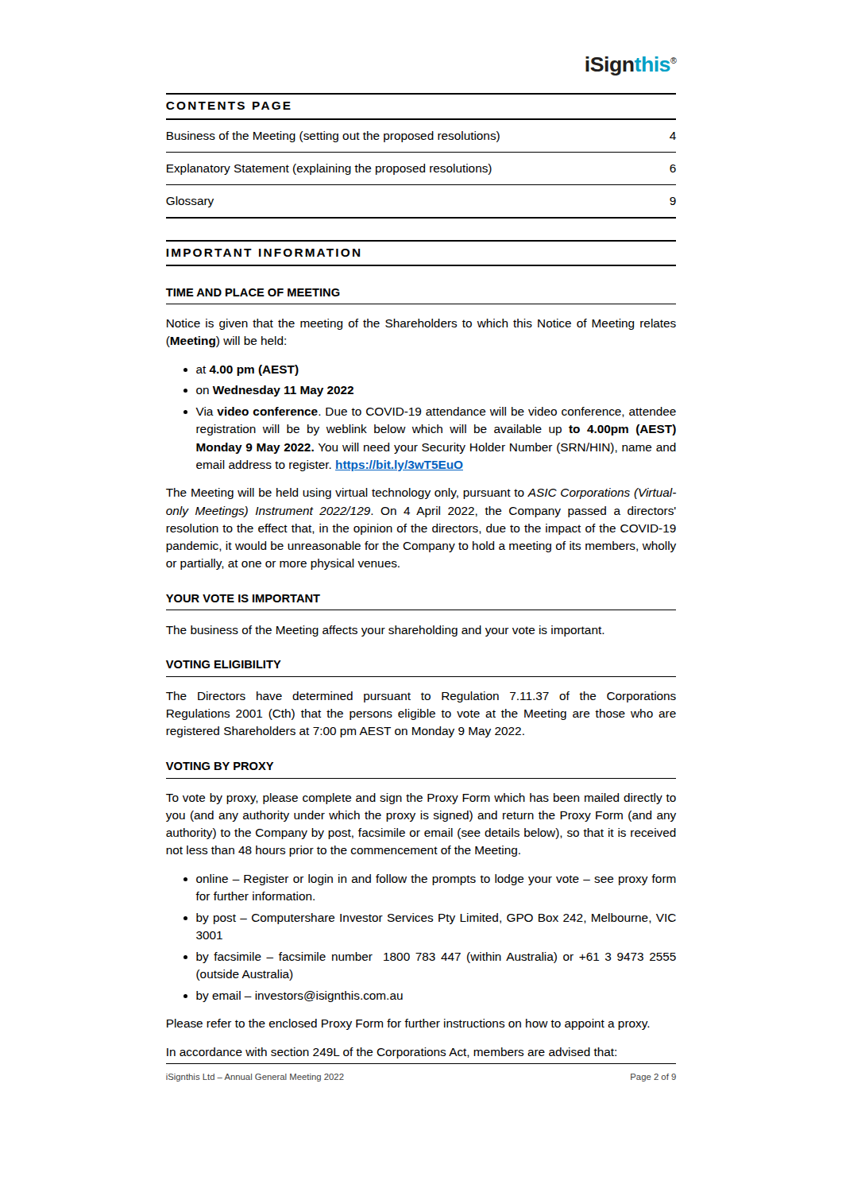iSign this®
Contents Page
| Business of the Meeting (setting out the proposed resolutions) | 4 |
| Explanatory Statement (explaining the proposed resolutions) | 6 |
| Glossary | 9 |
Important Information
TIME AND PLACE OF MEETING
Notice is given that the meeting of the Shareholders to which this Notice of Meeting relates (Meeting) will be held:
at 4.00 pm (AEST)
on Wednesday 11 May 2022
Via video conference. Due to COVID-19 attendance will be video conference, attendee registration will be by weblink below which will be available up to 4.00pm (AEST) Monday 9 May 2022. You will need your Security Holder Number (SRN/HIN), name and email address to register. https://bit.ly/3wT5EuO
The Meeting will be held using virtual technology only, pursuant to ASIC Corporations (Virtual-only Meetings) Instrument 2022/129. On 4 April 2022, the Company passed a directors' resolution to the effect that, in the opinion of the directors, due to the impact of the COVID-19 pandemic, it would be unreasonable for the Company to hold a meeting of its members, wholly or partially, at one or more physical venues.
YOUR VOTE IS IMPORTANT
The business of the Meeting affects your shareholding and your vote is important.
VOTING ELIGIBILITY
The Directors have determined pursuant to Regulation 7.11.37 of the Corporations Regulations 2001 (Cth) that the persons eligible to vote at the Meeting are those who are registered Shareholders at 7:00 pm AEST on Monday 9 May 2022.
VOTING BY PROXY
To vote by proxy, please complete and sign the Proxy Form which has been mailed directly to you (and any authority under which the proxy is signed) and return the Proxy Form (and any authority) to the Company by post, facsimile or email (see details below), so that it is received not less than 48 hours prior to the commencement of the Meeting.
online – Register or login in and follow the prompts to lodge your vote – see proxy form for further information.
by post – Computershare Investor Services Pty Limited, GPO Box 242, Melbourne, VIC 3001
by facsimile – facsimile number 1800 783 447 (within Australia) or +61 3 9473 2555 (outside Australia)
by email – investors@isignthis.com.au
Please refer to the enclosed Proxy Form for further instructions on how to appoint a proxy.
In accordance with section 249L of the Corporations Act, members are advised that:
iSignthis Ltd – Annual General Meeting 2022 Page 2 of 9